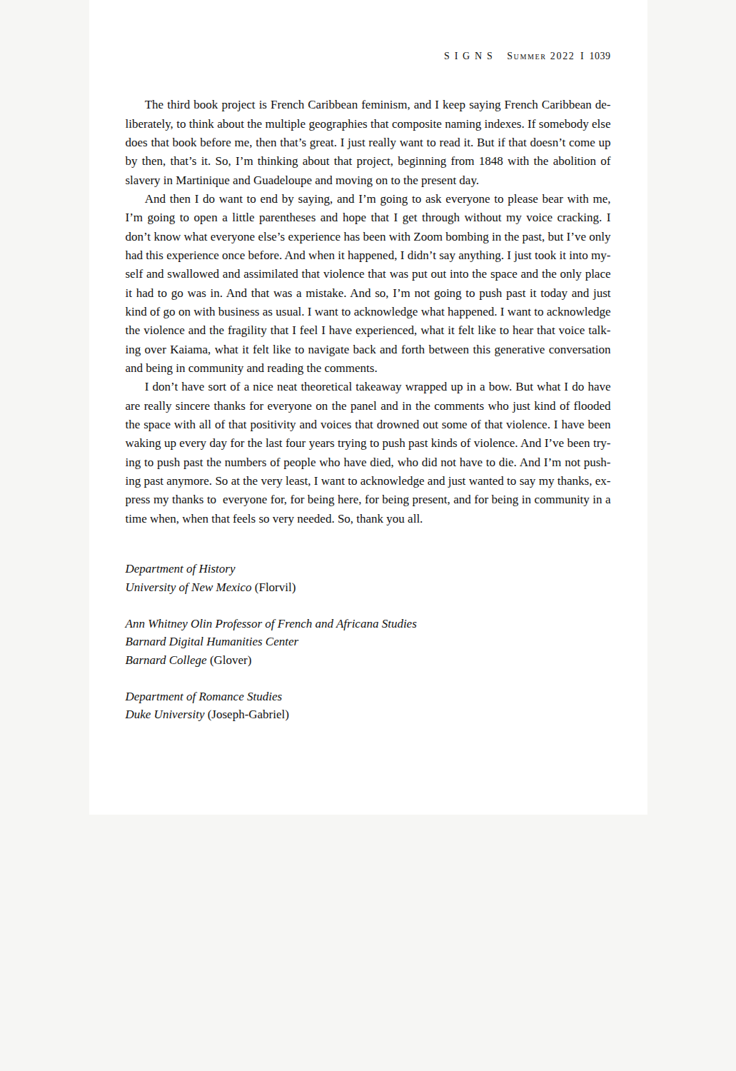S I G N S Summer 2022I 1039
The third book project is French Caribbean feminism, and I keep saying French Caribbean deliberately, to think about the multiple geographies that composite naming indexes. If somebody else does that book before me, then that’s great. I just really want to read it. But if that doesn’t come up by then, that’s it. So, I’m thinking about that project, beginning from 1848 with the abolition of slavery in Martinique and Guadeloupe and moving on to the present day.
And then I do want to end by saying, and I’m going to ask everyone to please bear with me, I’m going to open a little parentheses and hope that I get through without my voice cracking. I don’t know what everyone else’s experience has been with Zoom bombing in the past, but I’ve only had this experience once before. And when it happened, I didn’t say anything. I just took it into myself and swallowed and assimilated that violence that was put out into the space and the only place it had to go was in. And that was a mistake. And so, I’m not going to push past it today and just kind of go on with business as usual. I want to acknowledge what happened. I want to acknowledge the violence and the fragility that I feel I have experienced, what it felt like to hear that voice talking over Kaiama, what it felt like to navigate back and forth between this generative conversation and being in community and reading the comments.
I don’t have sort of a nice neat theoretical takeaway wrapped up in a bow. But what I do have are really sincere thanks for everyone on the panel and in the comments who just kind of flooded the space with all of that positivity and voices that drowned out some of that violence. I have been waking up every day for the last four years trying to push past kinds of violence. And I’ve been trying to push past the numbers of people who have died, who did not have to die. And I’m not pushing past anymore. So at the very least, I want to acknowledge and just wanted to say my thanks, express my thanks to everyone for, for being here, for being present, and for being in community in a time when, when that feels so very needed. So, thank you all.
Department of History
University of New Mexico (Florvil)
Ann Whitney Olin Professor of French and Africana Studies
Barnard Digital Humanities Center
Barnard College (Glover)
Department of Romance Studies
Duke University (Joseph-Gabriel)